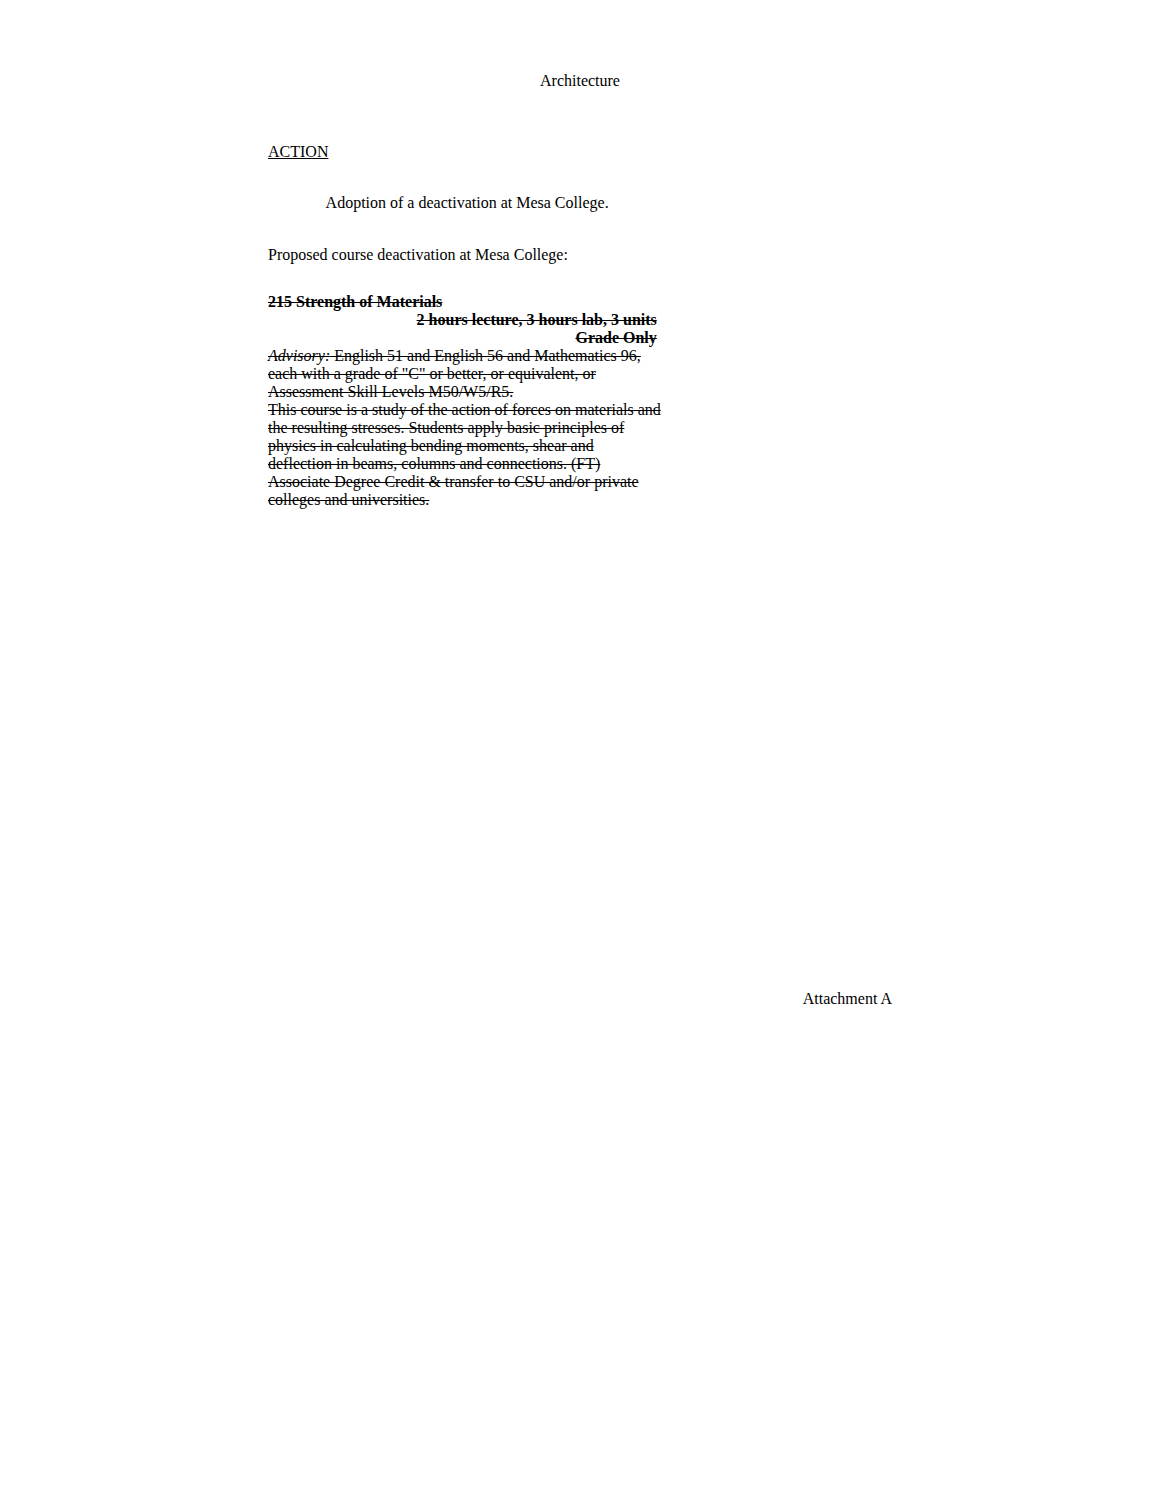Architecture
ACTION
Adoption of a deactivation at Mesa College.
Proposed course deactivation at Mesa College:
215 Strength of Materials
2 hours lecture, 3 hours lab, 3 units
Grade Only
Advisory: English 51 and English 56 and Mathematics 96, each with a grade of "C" or better, or equivalent, or Assessment Skill Levels M50/W5/R5.
This course is a study of the action of forces on materials and the resulting stresses. Students apply basic principles of physics in calculating bending moments, shear and deflection in beams, columns and connections. (FT) Associate Degree Credit & transfer to CSU and/or private colleges and universities.
Attachment A